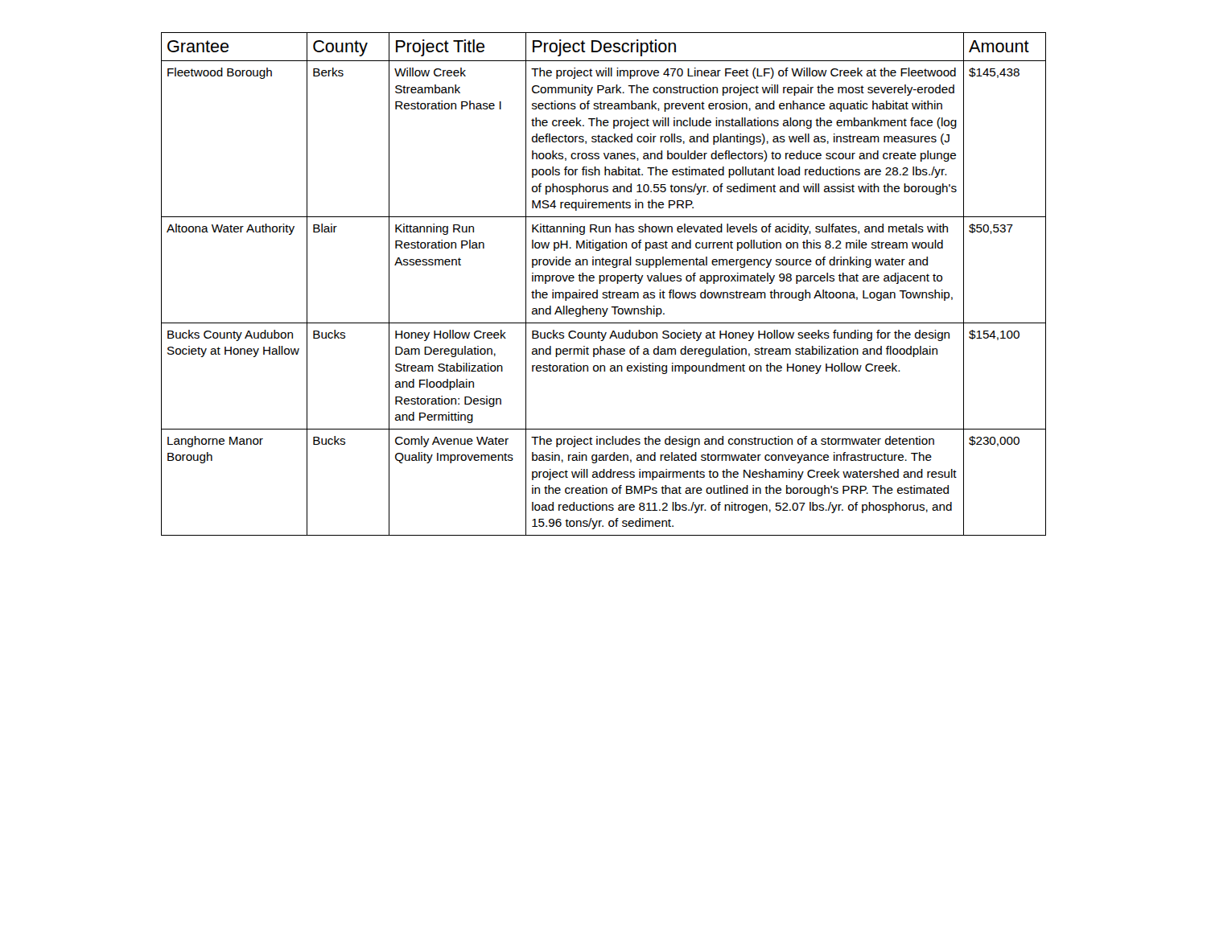| Grantee | County | Project Title | Project Description | Amount |
| --- | --- | --- | --- | --- |
| Fleetwood Borough | Berks | Willow Creek Streambank Restoration Phase I | The project will improve 470 Linear Feet (LF) of Willow Creek at the Fleetwood Community Park. The construction project will repair the most severely-eroded sections of streambank, prevent erosion, and enhance aquatic habitat within the creek. The project will include installations along the embankment face (log deflectors, stacked coir rolls, and plantings), as well as, instream measures (J hooks, cross vanes, and boulder deflectors) to reduce scour and create plunge pools for fish habitat. The estimated pollutant load reductions are 28.2 lbs./yr. of phosphorus and 10.55 tons/yr. of sediment and will assist with the borough's MS4 requirements in the PRP. | $145,438 |
| Altoona Water Authority | Blair | Kittanning Run Restoration Plan Assessment | Kittanning Run has shown elevated levels of acidity, sulfates, and metals with low pH. Mitigation of past and current pollution on this 8.2 mile stream would provide an integral supplemental emergency source of drinking water and improve the property values of approximately 98 parcels that are adjacent to the impaired stream as it flows downstream through Altoona, Logan Township, and Allegheny Township. | $50,537 |
| Bucks County Audubon Society at Honey Hallow | Bucks | Honey Hollow Creek Dam Deregulation, Stream Stabilization and Floodplain Restoration: Design and Permitting | Bucks County Audubon Society at Honey Hollow seeks funding for the design and permit phase of a dam deregulation, stream stabilization and floodplain restoration on an existing impoundment on the Honey Hollow Creek. | $154,100 |
| Langhorne Manor Borough | Bucks | Comly Avenue Water Quality Improvements | The project includes the design and construction of a stormwater detention basin, rain garden, and related stormwater conveyance infrastructure. The project will address impairments to the Neshaminy Creek watershed and result in the creation of BMPs that are outlined in the borough's PRP. The estimated load reductions are 811.2 lbs./yr. of nitrogen, 52.07 lbs./yr. of phosphorus, and 15.96 tons/yr. of sediment. | $230,000 |